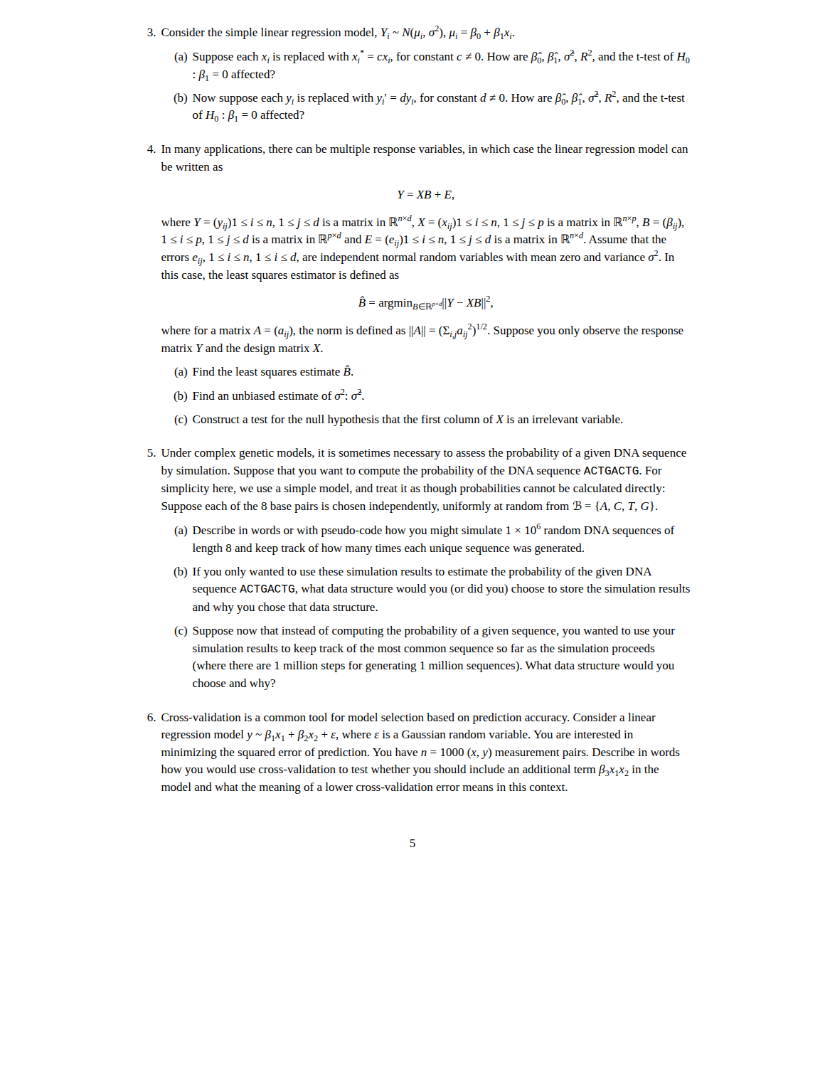Consider the simple linear regression model, Yi ~ N(μi, σ2), μi = β0 + β1xi.
Suppose each xi is replaced with xi* = cxi, for constant c ≠ 0. How are β̂0, β̂1, σ̂2, R2, and the t-test of H0 : β1 = 0 affected?
Now suppose each yi is replaced with yi′ = dyi, for constant d ≠ 0. How are β̂0, β̂1, σ̂2, R2, and the t-test of H0 : β1 = 0 affected?
In many applications, there can be multiple response variables, in which case the linear regression model can be written as
Y = XB + E,
where Y = (yij)1 ≤ i ≤ n, 1 ≤ j ≤ d is a matrix in ℝn×d, X = (xij)1 ≤ i ≤ n, 1 ≤ j ≤ p is a matrix in ℝn×p, B = (βij), 1 ≤ i ≤ p, 1 ≤ j ≤ d is a matrix in ℝp×d and E = (eij)1 ≤ i ≤ n, 1 ≤ j ≤ d is a matrix in ℝn×d. Assume that the errors eij, 1 ≤ i ≤ n, 1 ≤ i ≤ d, are independent normal random variables with mean zero and variance σ2. In this case, the least squares estimator is defined as
B̂ = argminB∈ℝp×d||Y − XB||2,
where for a matrix A = (aij), the norm is defined as ||A|| = (Σi,jaij2)1/2. Suppose you only observe the response matrix Y and the design matrix X.
Find the least squares estimate B̂.
Find an unbiased estimate of σ2: σ̂2.
Construct a test for the null hypothesis that the first column of X is an irrelevant variable.
Under complex genetic models, it is sometimes necessary to assess the probability of a given DNA sequence by simulation. Suppose that you want to compute the probability of the DNA sequence ACTGACTG. For simplicity here, we use a simple model, and treat it as though probabilities cannot be calculated directly: Suppose each of the 8 base pairs is chosen independently, uniformly at random from ℬ = {A, C, T, G}.
Describe in words or with pseudo-code how you might simulate 1 × 106 random DNA sequences of length 8 and keep track of how many times each unique sequence was generated.
If you only wanted to use these simulation results to estimate the probability of the given DNA sequence ACTGACTG, what data structure would you (or did you) choose to store the simulation results and why you chose that data structure.
Suppose now that instead of computing the probability of a given sequence, you wanted to use your simulation results to keep track of the most common sequence so far as the simulation proceeds (where there are 1 million steps for generating 1 million sequences). What data structure would you choose and why?
Cross-validation is a common tool for model selection based on prediction accuracy. Consider a linear regression model y ~ β1x1 + β2x2 + ε, where ε is a Gaussian random variable. You are interested in minimizing the squared error of prediction. You have n = 1000 (x, y) measurement pairs. Describe in words how you would use cross-validation to test whether you should include an additional term β3x1x2 in the model and what the meaning of a lower cross-validation error means in this context.
5